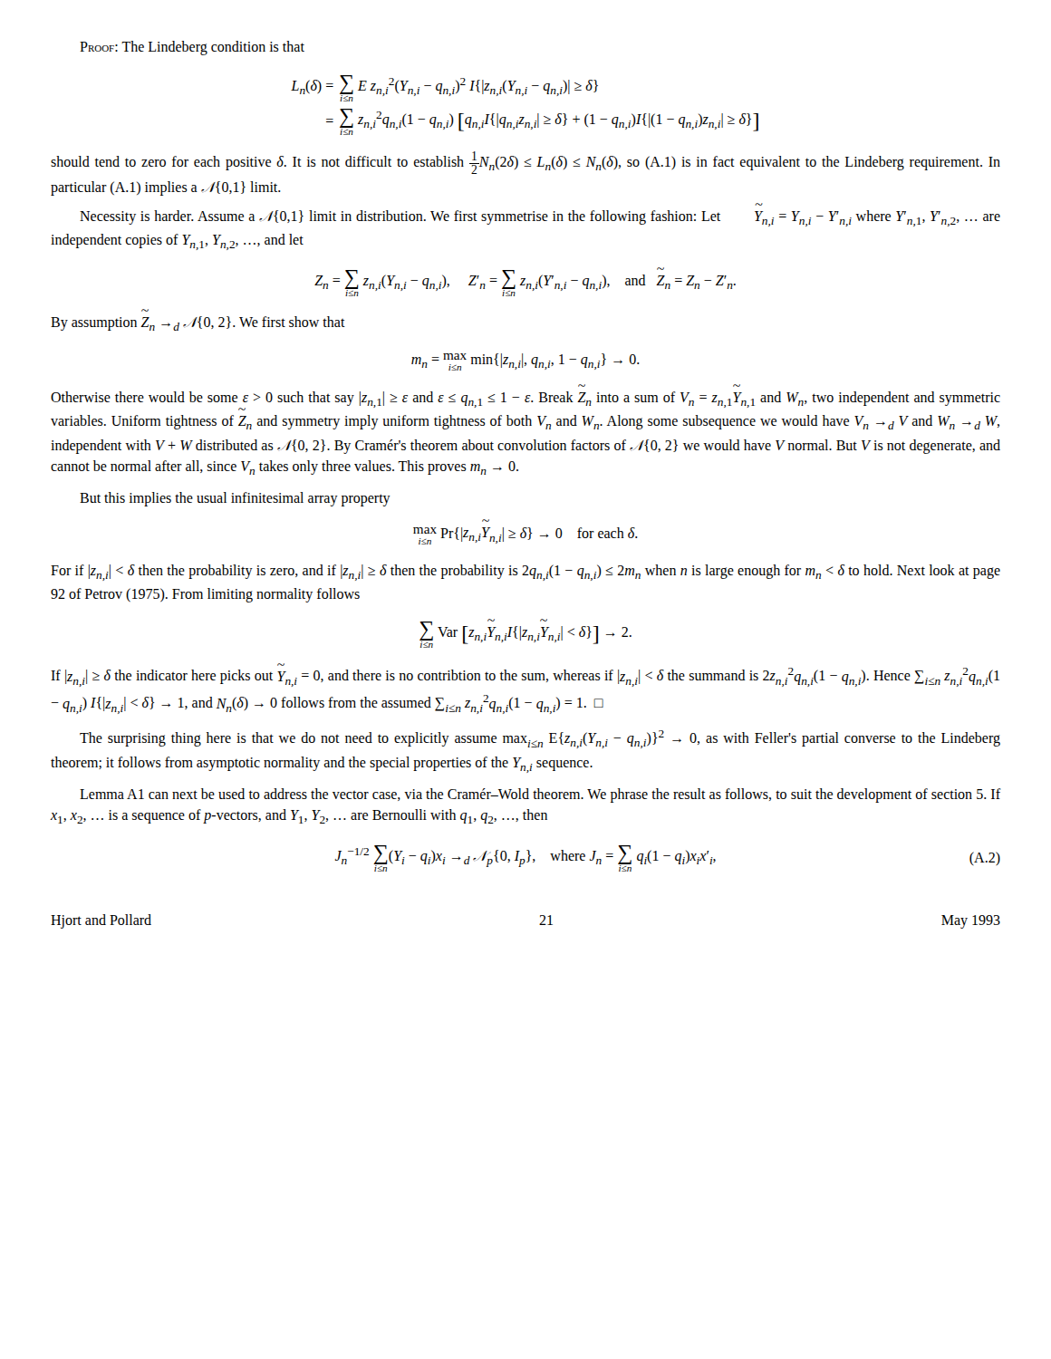Proof: The Lindeberg condition is that
| L n ( δ ) = | ∑ i ≤ n E z n,i 2 ( Y n,i − q n,i ) 2 I {/ z n,i ( Y n,i − q n,i )/ ≥ δ } |
| = | ∑ i ≤ n z n,i 2 q n,i (1 − q n,i ) [ q n,i I {/ q n,i z n,i / ≥ δ } + (1 − q n,i ) I {/(1 − q n,i ) z n,i / ≥ δ } ] |
should tend to zero for each positive δ. It is not difficult to establish 12 Nn(2δ) ≤ Ln(δ) ≤ Nn(δ), so (A.1) is in fact equivalent to the Lindeberg requirement. In particular (A.1) implies a 𝒩{0,1} limit.
Necessity is harder. Assume a 𝒩{0,1} limit in distribution. We first symmetrise in the following fashion: Let Yn,i = Yn,i − Y′n,i where Y′n, 1, Y′n, 2, … are independent copies of Yn,1, Yn,2, …, and let
Zn = ∑i≤n zn,i(Yn,i − qn,i), Z′n = ∑i≤n zn,i(Y′n,i − qn,i), and Zn = Zn − Z′n.
By assumption Zn →d 𝒩{0, 2}. We first show that
mn = max i≤n min{|zn,i|, qn,i, 1 − qn,i} → 0.
Otherwise there would be some ε > 0 such that say |zn,1| ≥ ε and ε ≤ qn,1 ≤ 1 − ε. Break Zn into a sum of Vn = zn,1Yn, 1 and Wn, two independent and symmetric variables. Uniform tightness of Zn and symmetry imply uniform tightness of both Vn and Wn. Along some subsequence we would have Vn →d V and Wn →d W, independent with V + W distributed as 𝒩{0, 2}. By Cramér's theorem about convolution factors of 𝒩{0, 2} we would have V normal. But V is not degenerate, and cannot be normal after all, since Vn takes only three values. This proves mn → 0.
But this implies the usual infinitesimal array property
max i≤n Pr{|zn,i Yn,i| ≥ δ} → 0 for each δ.
For if |zn,i| < δ then the probability is zero, and if |zn,i| ≥ δ then the probability is 2qn,i(1 − qn,i) ≤ 2mn when n is large enough for mn < δ to hold. Next look at page 92 of Petrov (1975). From limiting normality follows
∑i≤n Var [zn,i Yn,iI{|zn,i Yn,i| < δ}] → 2.
If |zn,i| ≥ δ the indicator here picks out Yn,i = 0, and there is no contribtion to the sum, whereas if |zn,i| < δ the summand is 2zn,i2qn,i(1 − qn,i). Hence ∑i≤n zn,i2qn,i(1 − qn,i) I{|zn,i| < δ} → 1, and Nn(δ) → 0 follows from the assumed ∑i≤n zn,i2qn,i(1 − qn,i) = 1. □
The surprising thing here is that we do not need to explicitly assume maxi≤n E{zn,i(Yn,i − qn,i)}2 → 0, as with Feller's partial converse to the Lindeberg theorem; it follows from asymptotic normality and the special properties of the Yn,i sequence.
Lemma A1 can next be used to address the vector case, via the Cramér–Wold theorem. We phrase the result as follows, to suit the development of section 5. If x1, x2, … is a sequence of p-vectors, and Y1, Y2, … are Bernoulli with q1, q2, …, then
Jn−1/2 ∑i≤n(Yi − qi)xi →d 𝒩p{0, Ip}, where Jn = ∑i≤n qi(1 − qi)xix′i, (A.2)
Hjort and Pollard 21 May 1993